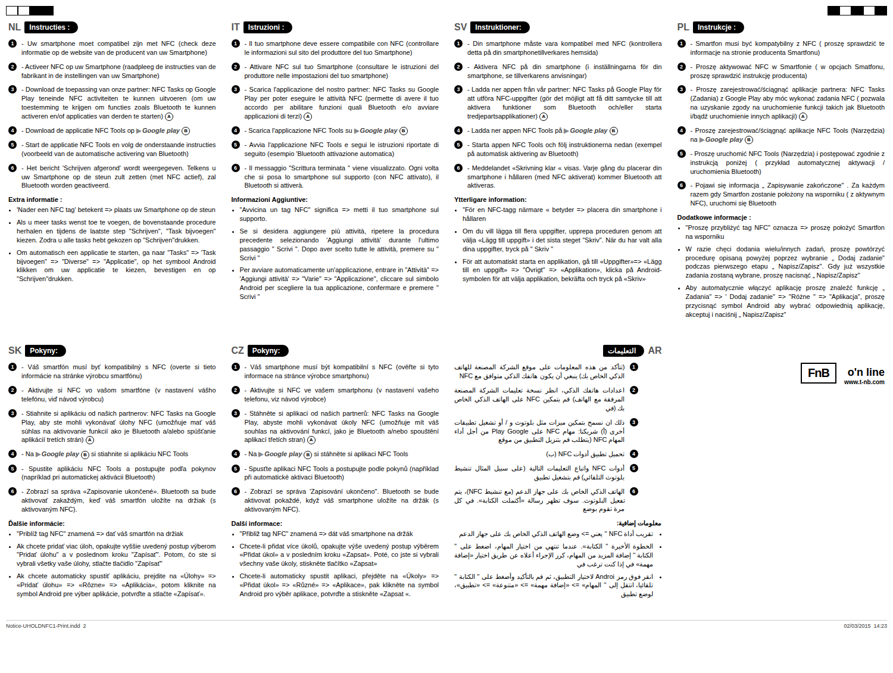NL Instructies :
- Uw smartphone moet compatibel zijn met NFC (check deze informatie op de website van de producent van uw Smartphone)
- Activeer NFC op uw Smartphone (raadpleeg de instructies van de fabrikant in de instellingen van uw Smartphone)
- Download de toepassing van onze partner: NFC Tasks op Google Play teneinde NFC activiteiten te kunnen uitvoeren (om uw toestemming te krijgen om functies zoals Bluetooth te kunnen activeren en/of applicaties van derden te starten) A
- Download de applicatie NFC Tools op Google play B
- Start de applicatie NFC Tools en volg de onderstaande instructies (voorbeeld van de automatische activering van Bluetooth)
- Het bericht 'Schrijven afgerond' wordt weergegeven. Telkens u uw Smartphone op de steun zult zetten (met NFC actief), zal Bluetooth worden geactiveerd.
Extra informatie :
'Nader een NFC tag' betekent => plaats uw Smartphone op de steun
Als u meer tasks wenst toe te voegen, de bovenstaande procedure herhalen en tijdens de laatste step "Schrijven", "Task bijvoegen" kiezen. Zodra u alle tasks hebt gekozen op "Schrijven"drukken.
Om automatisch een applicatie te starten, ga naar "Tasks" => 'Task bijvoegen" => "Diverse" => "Applicatie", op het symbool Android klikken om uw applicatie te kiezen, bevestigen en op "Schrijven"drukken.
IT Istruzioni :
- Il tuo smartphone deve essere compatibile con NFC (controllare le informazioni sul sito del produttore del tuo Smartphone)
- Attivare NFC sul tuo Smartphone (consultare le istruzioni del produttore nelle impostazioni del tuo smartphone)
- Scarica l'applicazione del nostro partner: NFC Tasks su Google Play per poter eseguire le attività NFC (permette di avere il tuo accordo per abilitare funzioni quali Bluetooth e/o avviare applicazioni di terzi) A
- Scarica l'applicazione NFC Tools su Google play B
- Avvia l'applicazione NFC Tools e segui le istruzioni riportate di seguito (esempio 'Bluetooth attivazione automatica)
- Il messaggio "Scrittura terminata " viene visualizzato. Ogni volta che si posa lo smartphone sul supporto (con NFC attivato), il Bluetooth si attiverà.
Informazioni Aggiuntive:
"Avvicina un tag NFC" significa => metti il tuo smartphone sul supporto.
Se si desidera aggiungere più attività, ripetere la procedura precedente selezionando 'Aggiungi attività' durante l'ultimo passaggio " Scrivi ". Dopo aver scelto tutte le attività, premere su " Scrivi "
Per avviare automaticamente un'applicazione, entrare in "Attività" => 'Aggiungi attività' => "Varie" => "Applicazione", cliccare sul simbolo Android per scegliere la tua applicazione, confermare e premere " Scrivi "
SV Instruktioner:
- Din smartphone måste vara kompatibel med NFC (kontrollera detta på din smartphonetillverkares hemsida)
- Aktivera NFC på din smartphone (i inställningarna för din smartphone, se tillverkarens anvisningar)
- Ladda ner appen från vår partner: NFC Tasks på Google Play för att utföra NFC-uppgifter (gör det möjligt att få ditt samtycke till att aktivera funktioner som Bluetooth och/eller starta tredjepartsapplikationer) A
- Ladda ner appen NFC Tools på Google play B
- Starta appen NFC Tools och följ instruktionerna nedan (exempel på automatisk aktivering av Bluetooth)
- Meddelandet «Skrivning klar « visas. Varje gång du placerar din smartphone i hållaren (med NFC aktiverat) kommer Bluetooth att aktiveras.
Ytterligare information:
"För en NFC-tagg närmare « betyder => placera din smartphone i hållaren
Om du vill lägga till flera uppgifter, upprepa proceduren genom att välja «Lägg till uppgift» i det sista steget "Skriv". När du har valt alla dina uppgifter, tryck på " Skriv "
För att automatiskt starta en applikation, gå till «Uppgifter»=> «Lägg till en uppgift» => "Övrigt" => «Applikation», klicka på Android-symbolen för att välja applikation, bekräfta och tryck på «Skriv»
PL Instrukcje :
- Smartfon musi być kompatybilny z NFC ( proszę sprawdzić te informacje na stronie producenta Smartfonu)
- Proszę aktywować NFC w Smartfonie ( w opcjach Smatfonu, proszę sprawdzić instrukcję producenta)
- Proszę zarejestrować/ściągnąć aplikacje partnera: NFC Tasks (Zadania) z Google Play aby móc wykonać zadania NFC ( pozwala na uzyskanie zgody na uruchomienie funkcji takich jak Bluetooth i/bądź uruchomienie innych aplikacji) A
- Proszę zarejestrować/ściągnąć aplikacje NFC Tools (Narzędzia) na Google play B
- Proszę uruchomić NFC Tools (Narzędzia) i postępować zgodnie z instrukcją poniżej ( przykład automatycznej aktywacji / uruchomienia Bluetooth)
- Pojawi się informacja „ Zapisywanie zakończone" . Za każdym razem gdy Smartfon zostanie położony na wsporniku ( z aktywnym NFC), uruchomi się Bluetooth
Dodatkowe informacje :
"Proszę przybliżyć tag NFC" oznacza => proszę położyć Smartfon na wsporniku
W razie chęci dodania wielu/innych zadań, proszę powtórzyć procedurę opisaną powyżej poprzez wybranie „ Dodaj zadanie" podczas pierwszego etapu „ Napisz/Zapisz". Gdy już wszystkie zadania zostaną wybrane, proszę nacisnąć „ Napisz/Zapisz"
Aby automatycznie włączyć aplikację proszę znaleźć funkcję „ Zadania" => ' Dodaj zadanie" => "Różne " => "Aplikacja", proszę przycisnąć symbol Android aby wybrać odpowiednią aplikację, akceptuj i naciśnij „ Napisz/Zapisz"
SK Pokyny:
- Váš smartfón musí byť kompatibilný s NFC (overte si tieto informácie na stránke výrobcu smartfónu)
- Aktivujte si NFC vo vašom smartfóne (v nastavení vášho telefónu, viď návod výrobcu)
- Stiahnite si aplikáciu od našich partnerov: NFC Tasks na Google Play, aby ste mohli vykonávať úlohy NFC (umožňuje mať váš súhlas na aktivovanie funkcií ako je Bluetooth a/alebo spúšťanie aplikácií tretích strán) A
- Na Google play B si stiahnite si aplikáciu NFC Tools
- Spustite aplikáciu NFC Tools a postupujte podľa pokynov (napríklad pri automatickej aktivácii Bluetooth)
- Zobrazí sa správa «Zapisovanie ukončené». Bluetooth sa bude aktivovať zakaždým, keď váš smartfón uložíte na držiak (s aktivovaným NFC).
Ďalšie informácie:
"Priblíž tag NFC" znamená => dať váš smartfón na držiak
Ak chcete pridať viac úloh, opakujte vyššie uvedený postup výberom "Pridať úlohu" a v poslednom kroku "Zapísať". Potom, čo ste si vybrali všetky vaše úlohy, stlačte tlačidlo "Zapísať"
Ak chcete automaticky spustiť aplikáciu, prejdite na «Úlohy» => «Pridať úlohu» => «Rôzne» => «Aplikácia», potom kliknite na symbol Android pre výber aplikácie, potvrďte a stlačte «Zapísať».
CZ Pokyny:
- Váš smartphone musí být kompatibilní s NFC (ověřte si tyto informace na stránce výrobce smartphonu)
- Aktivujte si NFC ve vašem smartphonu (v nastavení vašeho telefonu, viz návod výrobce)
- Stáhněte si aplikaci od našich partnerů: NFC Tasks na Google Play, abyste mohli vykonávat úkoly NFC (umožňuje mít váš souhlas na aktivování funkcí, jako je Bluetooth a/nebo spouštění aplikací třetích stran) A
- Na Google play B si stáhněte si aplikaci NFC Tools
- Spusťte aplikaci NFC Tools a postupujte podle pokynů (například při automatické aktivaci Bluetooth)
- Zobrazí se správa 'Zapisování ukončeno". Bluetooth se bude aktivovat pokaždé, když váš smartphone uložíte na držák (s aktivovaným NFC).
Další informace:
"Přibliž tag NFC" znamená => dát váš smartphone na držák
Chcete-li přidat více úkolů, opakujte výše uvedený postup výběrem «Přidat úkol» a v posledním kroku «Zapsat». Poté, co jste si vybrali všechny vaše úkoly, stiskněte tlačítko «Zapsat»
Chcete-li automaticky spustit aplikaci, přejděte na «Úkoly» => «Přidat úkol» => «Různé» => «Aplikace», pak klikněte na symbol Android pro výběr aplikace, potvrďte a stiskněte «Zapsat «.
AR التعليمات
(تتأكد من هذه المعلومات على موقع الشركة المصنعة للهاتف الذكي الخاص بك) ينبغي أن يكون هاتفك الذكي متوافق مع NFC
اعدادات هاتفك الذكي، انظر نسخة تعليمات الشركة المصنعة المرفقة مع الهاتف) قم بتمكين NFC على الهاتف الذكي الخاص بك (في
ذلك ان نسمح بتمكين ميزات مثل بلوتوث و / أو تشغيل تطبيقات أخرى (أ) شريكنا: مهام NFC على Play Google من أجل أداء المهام NFC (يتطلب قم بتنزيل التطبيق من موقع
تحميل تطبيق أدوات NFC (ب)
أدوات NFC واتباع التعليمات التالية (على سبيل المثال تنشيط بلوتوث التلقائي) قم بتشغيل تطبيق
الهاتف الذكي الخاص بك على جهاز الدعم (مع تنشيط NFC)، يتم تفعيل البلوتوث. سوف تظهر رسالة «أكتملت الكتابة». في كل مرة تقوم بوضع
معلومات إضافية:
تقريب أداة NFC '' يعني => وضع الهاتف الذكي الخاص بك على جهاز الدعم
الخطوة الأخيرة '' الكتابة». عندما تنتهي من اختيار المهام، اضغط على '' الكتابة '' إضافة المزيد من المهام، كرر الإجراء أعلاه عن طريق اختيار «إضافة مهمة» في إذا كنت ترغب في
انقر فوق رمز Androi لاختيار التطبيق، ثم قم بالتأكيد وأضغط على '' الكتابة '' تلقائيا، انتقل إلى '' المهام» => «إضافة مهمة» => «متنوعة» => «تطبيق»، لوضع تطبيق
FnB o'n linewww.t-nb.com
Notice-UHOLDNFC1-Print.indd 2 02/03/2015 14:23